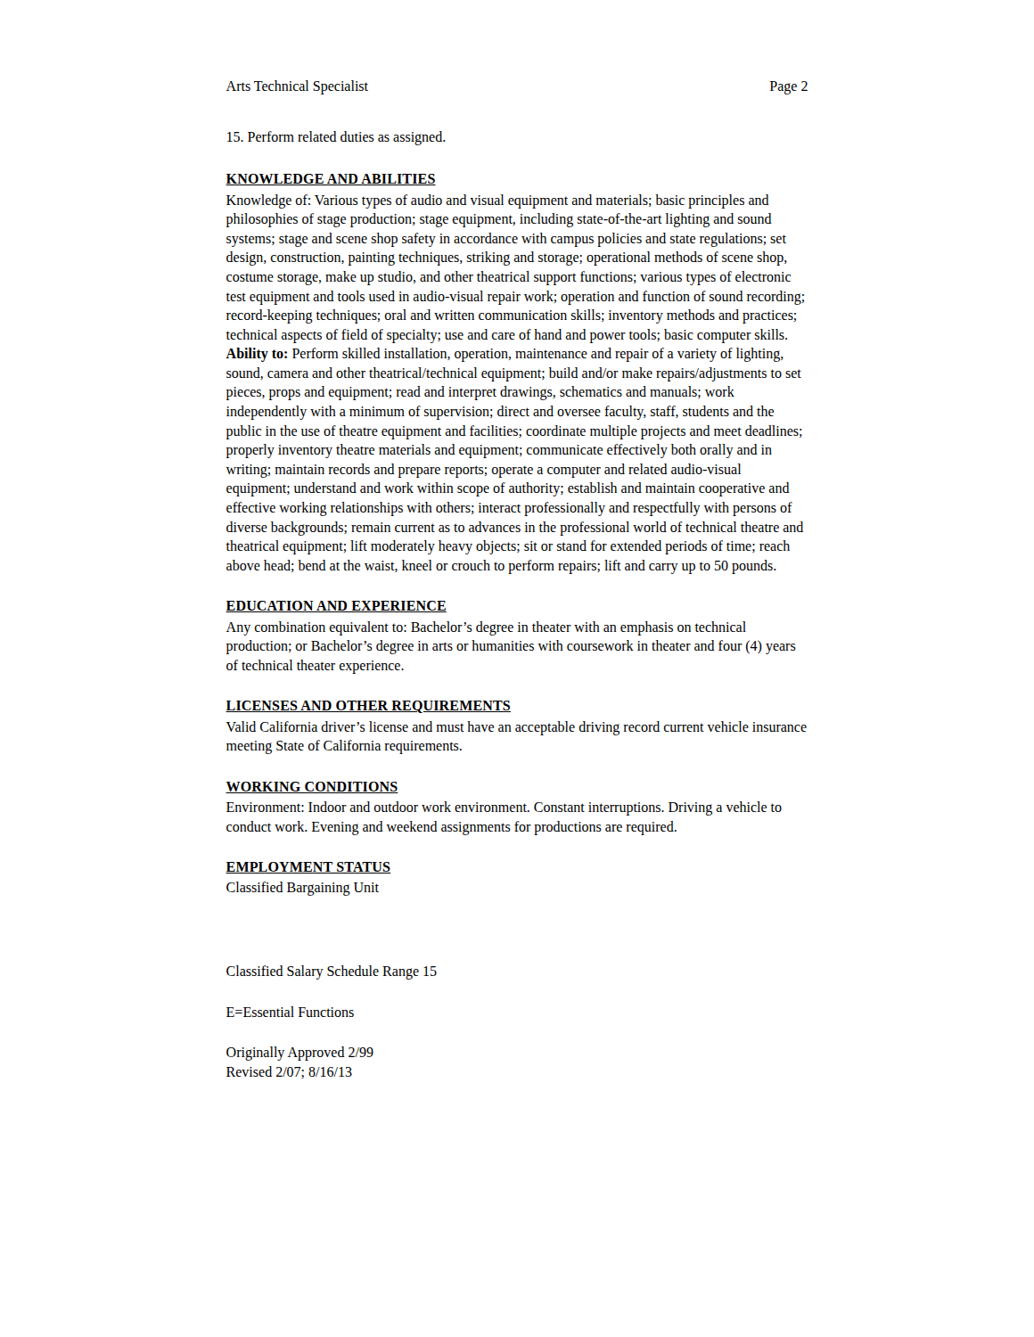Arts Technical Specialist Page 2
15. Perform related duties as assigned.
KNOWLEDGE AND ABILITIES
Knowledge of: Various types of audio and visual equipment and materials; basic principles and philosophies of stage production; stage equipment, including state-of-the-art lighting and sound systems; stage and scene shop safety in accordance with campus policies and state regulations; set design, construction, painting techniques, striking and storage; operational methods of scene shop, costume storage, make up studio, and other theatrical support functions; various types of electronic test equipment and tools used in audio-visual repair work; operation and function of sound recording; record-keeping techniques; oral and written communication skills; inventory methods and practices; technical aspects of field of specialty; use and care of hand and power tools; basic computer skills.
Ability to: Perform skilled installation, operation, maintenance and repair of a variety of lighting, sound, camera and other theatrical/technical equipment; build and/or make repairs/adjustments to set pieces, props and equipment; read and interpret drawings, schematics and manuals; work independently with a minimum of supervision; direct and oversee faculty, staff, students and the public in the use of theatre equipment and facilities; coordinate multiple projects and meet deadlines; properly inventory theatre materials and equipment; communicate effectively both orally and in writing; maintain records and prepare reports; operate a computer and related audio-visual equipment; understand and work within scope of authority; establish and maintain cooperative and effective working relationships with others; interact professionally and respectfully with persons of diverse backgrounds; remain current as to advances in the professional world of technical theatre and theatrical equipment; lift moderately heavy objects; sit or stand for extended periods of time; reach above head; bend at the waist, kneel or crouch to perform repairs; lift and carry up to 50 pounds.
EDUCATION AND EXPERIENCE
Any combination equivalent to: Bachelor’s degree in theater with an emphasis on technical production; or Bachelor’s degree in arts or humanities with coursework in theater and four (4) years of technical theater experience.
LICENSES AND OTHER REQUIREMENTS
Valid California driver’s license and must have an acceptable driving record current vehicle insurance meeting State of California requirements.
WORKING CONDITIONS
Environment: Indoor and outdoor work environment. Constant interruptions. Driving a vehicle to conduct work. Evening and weekend assignments for productions are required.
EMPLOYMENT STATUS
Classified Bargaining Unit
Classified Salary Schedule Range 15
E=Essential Functions
Originally Approved 2/99
Revised 2/07; 8/16/13